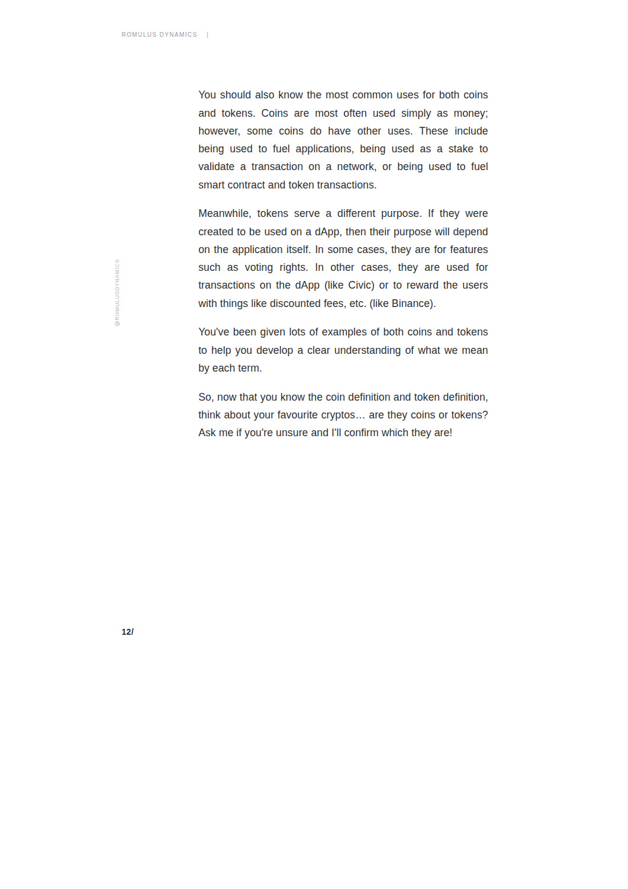Romulus Dynamics |
@romulusdynamics
You should also know the most common uses for both coins and tokens. Coins are most often used simply as money; however, some coins do have other uses. These include being used to fuel applications, being used as a stake to validate a transaction on a network, or being used to fuel smart contract and token transactions.
Meanwhile, tokens serve a different purpose. If they were created to be used on a dApp, then their purpose will depend on the application itself. In some cases, they are for features such as voting rights. In other cases, they are used for transactions on the dApp (like Civic) or to reward the users with things like discounted fees, etc. (like Binance).
You've been given lots of examples of both coins and tokens to help you develop a clear understanding of what we mean by each term.
So, now that you know the coin definition and token definition, think about your favourite cryptos… are they coins or tokens? Ask me if you're unsure and I'll confirm which they are!
12/